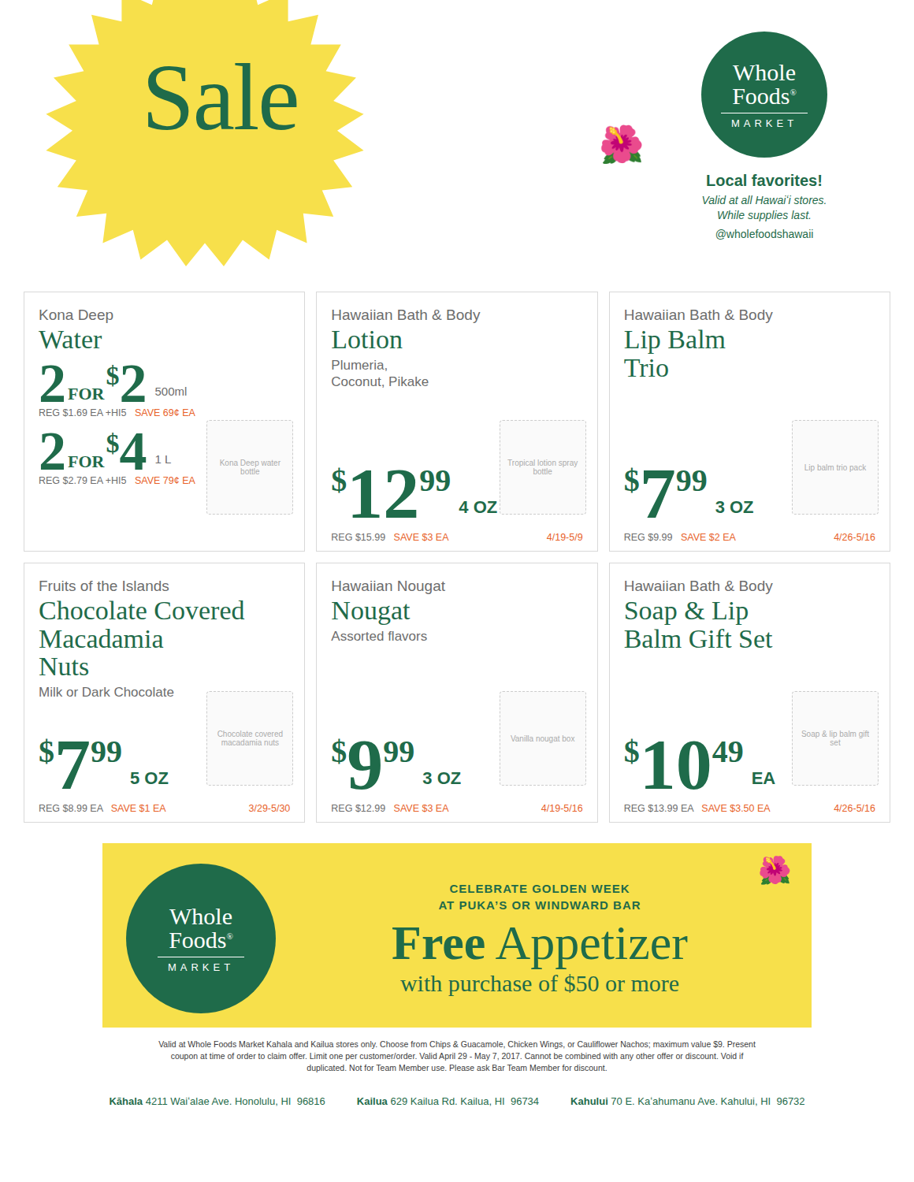Sale
🌺
Whole Foods® MARKET
Local favorites!
Valid at all Hawaiʻi stores.
While supplies last.
@wholefoodshawaii
Kona Deep
Water
2 FOR$2
500ml
REG $1.69 EA +HI5 SAVE 69¢ EA
2 FOR$4
1 L
REG $2.79 EA +HI5 SAVE 79¢ EA 3/29-5/9
Kona Deep water bottle
Hawaiian Bath & Body
Lotion
Plumeria,
Coconut, Pikake
$1299
4 OZ
REG $15.99 SAVE $3 EA 4/19-5/9
Tropical lotion spray bottle
Hawaiian Bath & Body
Lip Balm
Trio
$799
3 OZ
REG $9.99 SAVE $2 EA 4/26-5/16
Lip balm trio pack
Fruits of the Islands
Chocolate Covered
Macadamia
Nuts
Milk or Dark Chocolate
$799
5 OZ
REG $8.99 EA SAVE $1 EA 3/29-5/30
Chocolate covered macadamia nuts
Hawaiian Nougat
Nougat
Assorted flavors
$999
3 OZ
REG $12.99 SAVE $3 EA 4/19-5/16
Vanilla nougat box
Hawaiian Bath & Body
Soap & Lip
Balm Gift Set
$1049
EA
REG $13.99 EA SAVE $3.50 EA 4/26-5/16
Soap & lip balm gift set
Whole Foods® MARKET
CELEBRATE GOLDEN WEEK
AT PUKA’S OR WINDWARD BAR
Free Appetizer
with purchase of $50 or more
🌺
Valid at Whole Foods Market Kahala and Kailua stores only. Choose from Chips & Guacamole, Chicken Wings, or Cauliflower Nachos; maximum value $9. Present coupon at time of order to claim offer. Limit one per customer/order. Valid April 29 - May 7, 2017. Cannot be combined with any other offer or discount. Void if duplicated. Not for Team Member use. Please ask Bar Team Member for discount.
Kāhala 4211 Waiʻalae Ave. Honolulu, HI 96816 Kailua 629 Kailua Rd. Kailua, HI 96734 Kahului 70 E. Kaʻahumanu Ave. Kahului, HI 96732